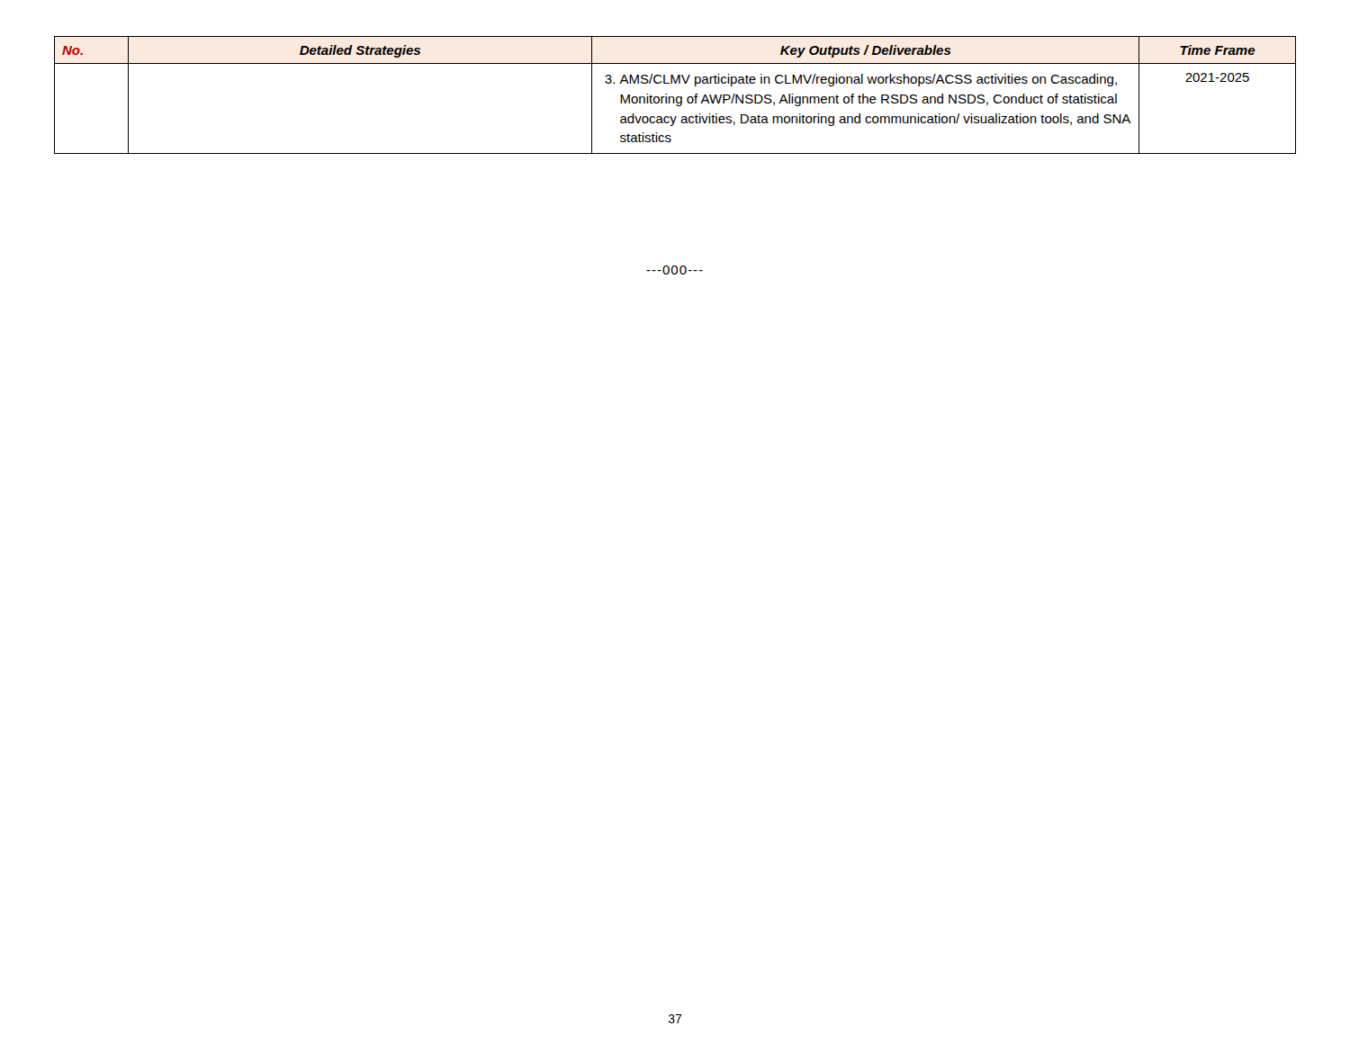| No. | Detailed Strategies | Key Outputs / Deliverables | Time Frame |
| --- | --- | --- | --- |
| | | AMS/CLMV participate in CLMV/regional workshops/ACSS activities on Cascading, Monitoring of AWP/NSDS, Alignment of the RSDS and NSDS, Conduct of statistical advocacy activities, Data monitoring and communication/ visualization tools, and SNA statistics | 2021-2025 |
---000---
37